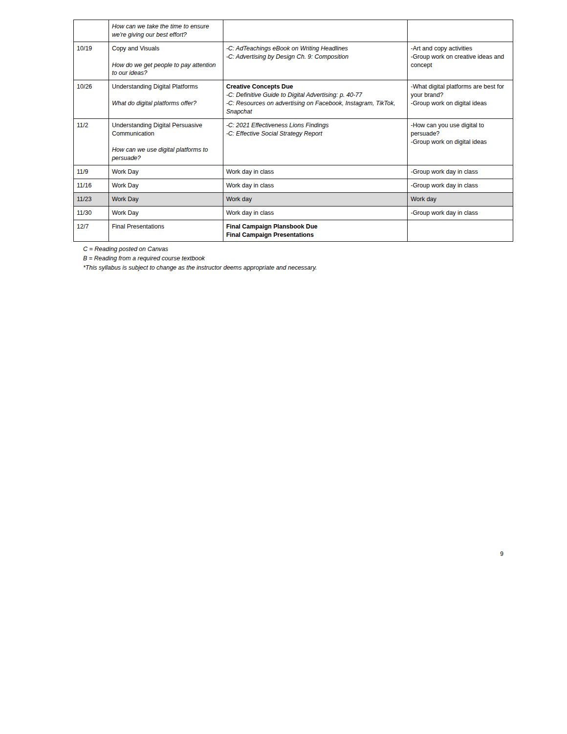| | How can we take the time to ensure we're giving our best effort? | | |
| 10/19 | Copy and Visuals How do we get people to pay attention to our ideas? | -C: AdTeachings eBook on Writing Headlines -C: Advertising by Design Ch. 9: Composition | -Art and copy activities -Group work on creative ideas and concept |
| 10/26 | Understanding Digital Platforms What do digital platforms offer? | Creative Concepts Due -C: Definitive Guide to Digital Advertising: p. 40-77 -C: Resources on advertising on Facebook, Instagram, TikTok, Snapchat | -What digital platforms are best for your brand? -Group work on digital ideas |
| 11/2 | Understanding Digital Persuasive Communication How can we use digital platforms to persuade? | -C: 2021 Effectiveness Lions Findings -C: Effective Social Strategy Report | -How can you use digital to persuade? -Group work on digital ideas |
| 11/9 | Work Day | Work day in class | -Group work day in class |
| 11/16 | Work Day | Work day in class | -Group work day in class |
| 11/23 | Work Day | Work day | Work day |
| 11/30 | Work Day | Work day in class | -Group work day in class |
| 12/7 | Final Presentations | Final Campaign Plansbook Due Final Campaign Presentations | |
C = Reading posted on Canvas
B = Reading from a required course textbook
*This syllabus is subject to change as the instructor deems appropriate and necessary.
9